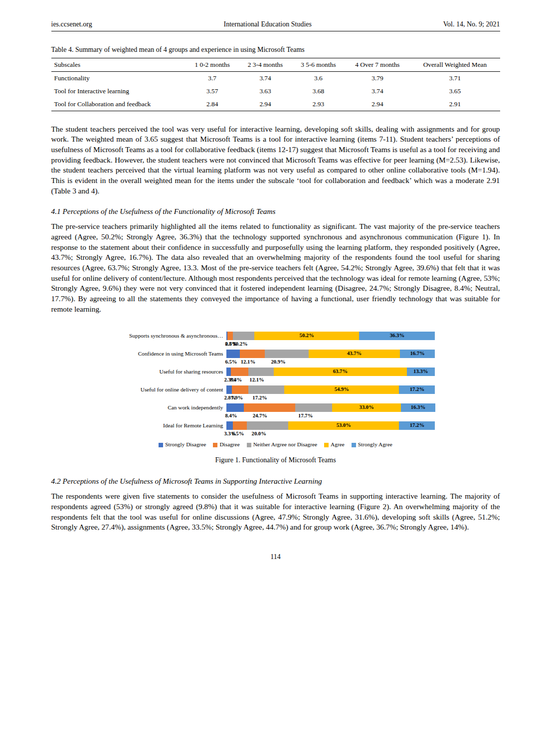ies.ccsenet.org
International Education Studies
Vol. 14, No. 9; 2021
Table 4. Summary of weighted mean of 4 groups and experience in using Microsoft Teams
| Subscales | 1 0-2 months | 2 3-4 months | 3 5-6 months | 4 Over 7 months | Overall Weighted Mean |
| --- | --- | --- | --- | --- | --- |
| Functionality | 3.7 | 3.74 | 3.6 | 3.79 | 3.71 |
| Tool for Interactive learning | 3.57 | 3.63 | 3.68 | 3.74 | 3.65 |
| Tool for Collaboration and feedback | 2.84 | 2.94 | 2.93 | 2.94 | 2.91 |
The student teachers perceived the tool was very useful for interactive learning, developing soft skills, dealing with assignments and for group work. The weighted mean of 3.65 suggest that Microsoft Teams is a tool for interactive learning (items 7-11). Student teachers’ perceptions of usefulness of Microsoft Teams as a tool for collaborative feedback (items 12-17) suggest that Microsoft Teams is useful as a tool for receiving and providing feedback. However, the student teachers were not convinced that Microsoft Teams was effective for peer learning (M=2.53). Likewise, the student teachers perceived that the virtual learning platform was not very useful as compared to other online collaborative tools (M=1.94). This is evident in the overall weighted mean for the items under the subscale ‘tool for collaboration and feedback’ which was a moderate 2.91 (Table 3 and 4).
4.1 Perceptions of the Usefulness of the Functionality of Microsoft Teams
The pre-service teachers primarily highlighted all the items related to functionality as significant. The vast majority of the pre-service teachers agreed (Agree, 50.2%; Strongly Agree, 36.3%) that the technology supported synchronous and asynchronous communication (Figure 1). In response to the statement about their confidence in successfully and purposefully using the learning platform, they responded positively (Agree, 43.7%; Strongly Agree, 16.7%). The data also revealed that an overwhelming majority of the respondents found the tool useful for sharing resources (Agree, 63.7%; Strongly Agree, 13.3. Most of the pre-service teachers felt (Agree, 54.2%; Strongly Agree, 39.6%) that felt that it was useful for online delivery of content/lecture. Although most respondents perceived that the technology was ideal for remote learning (Agree, 53%; Strongly Agree, 9.6%) they were not very convinced that it fostered independent learning (Disagree, 24.7%; Strongly Disagree, 8.4%; Neutral, 17.7%). By agreeing to all the statements they conveyed the importance of having a functional, user friendly technology that was suitable for remote learning.
Supports synchronous & asynchronous…
0.5%
2.8%
10.2%
50.2%
36.3%
Confidence in using Microsoft Teams
6.5%
12.1%
20.9%
43.7%
16.7%
Useful for sharing resources
2.3%
8.4%
12.1%
63.7%
13.3%
Useful for online delivery of content
2.8%
7.9%
17.2%
54.9%
17.2%
Can work independently
8.4%
24.7%
17.7%
33.0%
16.3%
Ideal for Remote Learning
3.3%
6.5%
20.0%
53.0%
17.2%
Strongly Disagree
Disagree
Neither Argree nor Disagree
Agree
Strongly Agree
Figure 1. Functionality of Microsoft Teams
4.2 Perceptions of the Usefulness of Microsoft Teams in Supporting Interactive Learning
The respondents were given five statements to consider the usefulness of Microsoft Teams in supporting interactive learning. The majority of respondents agreed (53%) or strongly agreed (9.8%) that it was suitable for interactive learning (Figure 2). An overwhelming majority of the respondents felt that the tool was useful for online discussions (Agree, 47.9%; Strongly Agree, 31.6%), developing soft skills (Agree, 51.2%; Strongly Agree, 27.4%), assignments (Agree, 33.5%; Strongly Agree, 44.7%) and for group work (Agree, 36.7%; Strongly Agree, 14%).
114